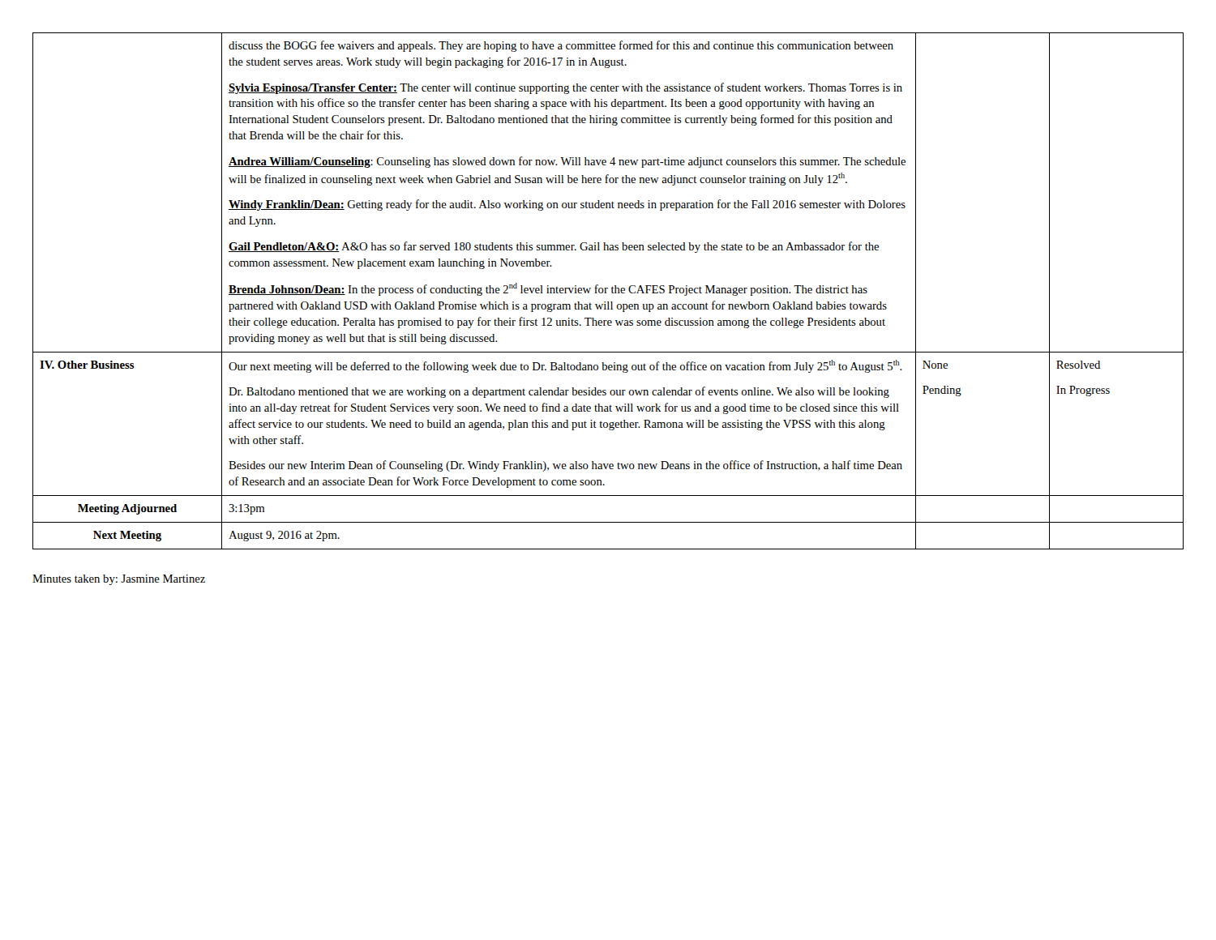| | discuss the BOGG fee waivers and appeals. They are hoping to have a committee formed for this and continue this communication between the student serves areas. Work study will begin packaging for 2016-17 in in August. Sylvia Espinosa/Transfer Center: The center will continue supporting the center with the assistance of student workers. Thomas Torres is in transition with his office so the transfer center has been sharing a space with his department. Its been a good opportunity with having an International Student Counselors present. Dr. Baltodano mentioned that the hiring committee is currently being formed for this position and that Brenda will be the chair for this. Andrea William/Counseling : Counseling has slowed down for now. Will have 4 new part-time adjunct counselors this summer. The schedule will be finalized in counseling next week when Gabriel and Susan will be here for the new adjunct counselor training on July 12 th . Windy Franklin/Dean: Getting ready for the audit. Also working on our student needs in preparation for the Fall 2016 semester with Dolores and Lynn. Gail Pendleton/A&O: A&O has so far served 180 students this summer. Gail has been selected by the state to be an Ambassador for the common assessment. New placement exam launching in November. Brenda Johnson/Dean: In the process of conducting the 2 nd level interview for the CAFES Project Manager position. The district has partnered with Oakland USD with Oakland Promise which is a program that will open up an account for newborn Oakland babies towards their college education. Peralta has promised to pay for their first 12 units. There was some discussion among the college Presidents about providing money as well but that is still being discussed. | | |
| IV. Other Business | Our next meeting will be deferred to the following week due to Dr. Baltodano being out of the office on vacation from July 25 th to August 5 th . Dr. Baltodano mentioned that we are working on a department calendar besides our own calendar of events online. We also will be looking into an all-day retreat for Student Services very soon. We need to find a date that will work for us and a good time to be closed since this will affect service to our students. We need to build an agenda, plan this and put it together. Ramona will be assisting the VPSS with this along with other staff. Besides our new Interim Dean of Counseling (Dr. Windy Franklin), we also have two new Deans in the office of Instruction, a half time Dean of Research and an associate Dean for Work Force Development to come soon. | None Pending | Resolved In Progress |
| Meeting Adjourned | 3:13pm | | |
| Next Meeting | August 9, 2016 at 2pm. | | |
Minutes taken by: Jasmine Martinez